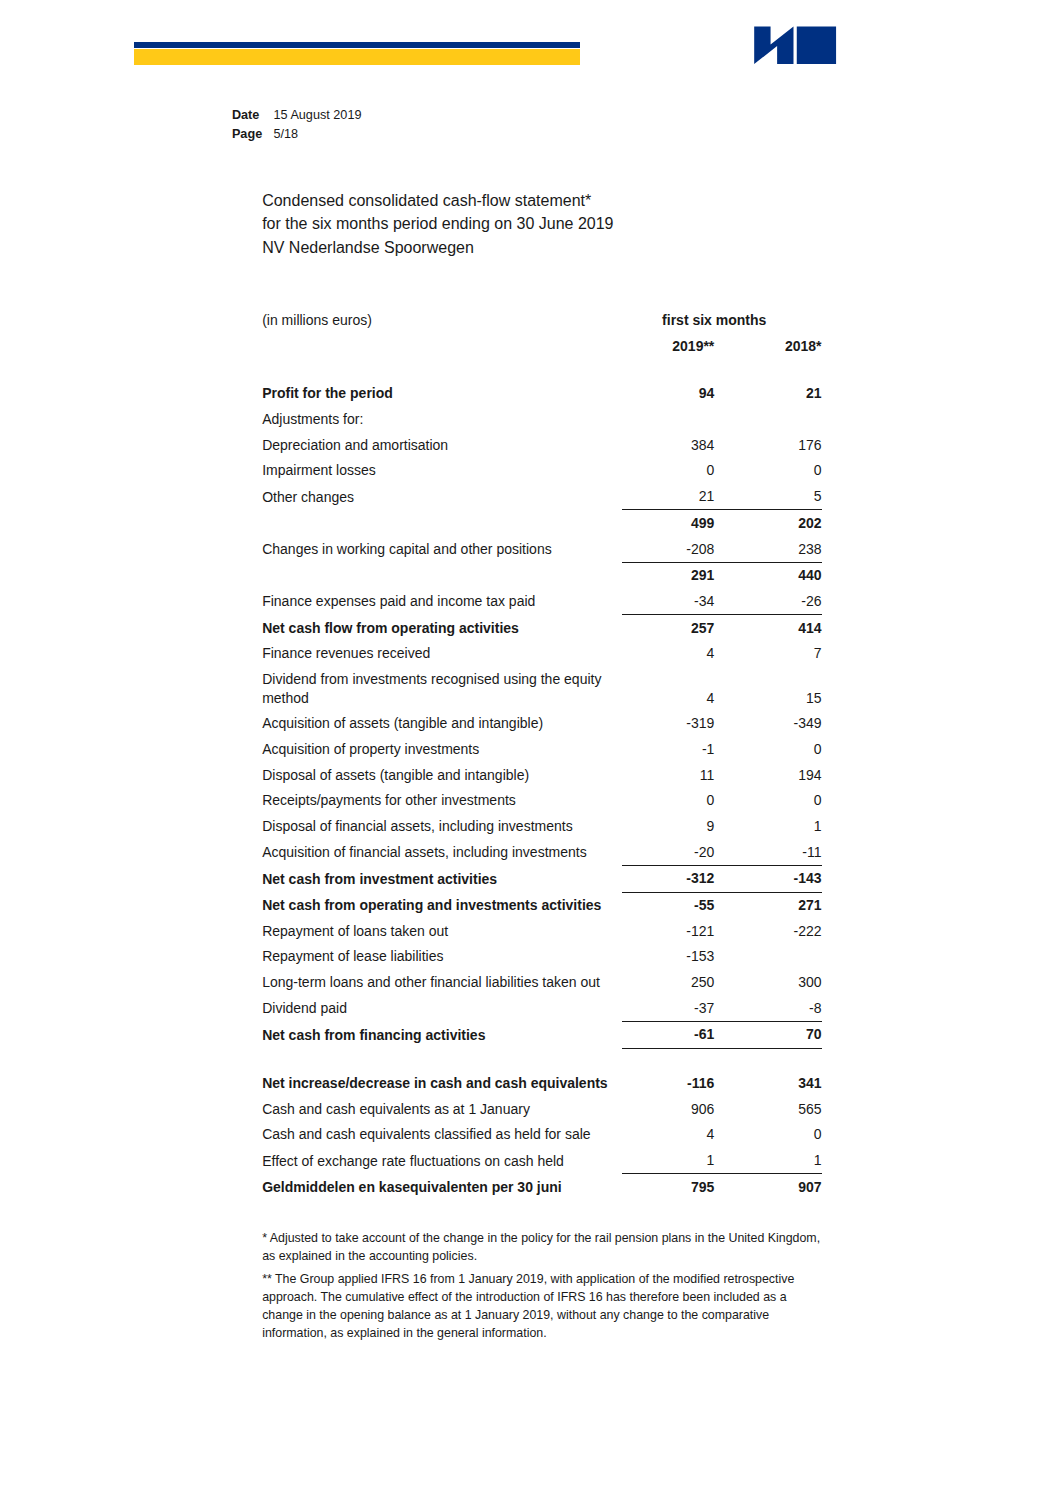Date15 August 2019 Page5/18
Condensed consolidated cash-flow statement*
for the six months period ending on 30 June 2019
NV Nederlandse Spoorwegen
| (in millions euros) | first six months |
| | 2019** | 2018* |
| Profit for the period | 94 | 21 |
| Adjustments for: | | |
| Depreciation and amortisation | 384 | 176 |
| Impairment losses | 0 | 0 |
| Other changes | 21 | 5 |
| | 499 | 202 |
| Changes in working capital and other positions | -208 | 238 |
| | 291 | 440 |
| Finance expenses paid and income tax paid | -34 | -26 |
| Net cash flow from operating activities | 257 | 414 |
| Finance revenues received | 4 | 7 |
| Dividend from investments recognised using the equity method | 4 | 15 |
| Acquisition of assets (tangible and intangible) | -319 | -349 |
| Acquisition of property investments | -1 | 0 |
| Disposal of assets (tangible and intangible) | 11 | 194 |
| Receipts/payments for other investments | 0 | 0 |
| Disposal of financial assets, including investments | 9 | 1 |
| Acquisition of financial assets, including investments | -20 | -11 |
| Net cash from investment activities | -312 | -143 |
| Net cash from operating and investments activities | -55 | 271 |
| Repayment of loans taken out | -121 | -222 |
| Repayment of lease liabilities | -153 | |
| Long-term loans and other financial liabilities taken out | 250 | 300 |
| Dividend paid | -37 | -8 |
| Net cash from financing activities | -61 | 70 |
| Net increase/decrease in cash and cash equivalents | -116 | 341 |
| Cash and cash equivalents as at 1 January | 906 | 565 |
| Cash and cash equivalents classified as held for sale | 4 | 0 |
| Effect of exchange rate fluctuations on cash held | 1 | 1 |
| Geldmiddelen en kasequivalenten per 30 juni | 795 | 907 |
* Adjusted to take account of the change in the policy for the rail pension plans in the United Kingdom, as explained in the accounting policies.
** The Group applied IFRS 16 from 1 January 2019, with application of the modified retrospective approach. The cumulative effect of the introduction of IFRS 16 has therefore been included as a change in the opening balance as at 1 January 2019, without any change to the comparative information, as explained in the general information.